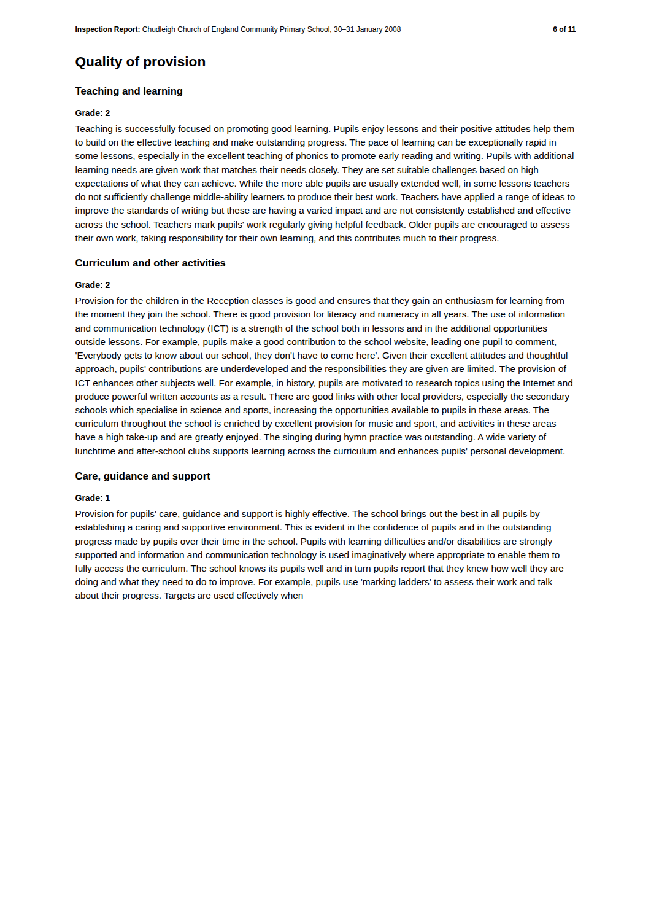Inspection Report: Chudleigh Church of England Community Primary School, 30–31 January 2008
6 of 11
Quality of provision
Teaching and learning
Grade: 2
Teaching is successfully focused on promoting good learning. Pupils enjoy lessons and their positive attitudes help them to build on the effective teaching and make outstanding progress. The pace of learning can be exceptionally rapid in some lessons, especially in the excellent teaching of phonics to promote early reading and writing. Pupils with additional learning needs are given work that matches their needs closely. They are set suitable challenges based on high expectations of what they can achieve. While the more able pupils are usually extended well, in some lessons teachers do not sufficiently challenge middle-ability learners to produce their best work. Teachers have applied a range of ideas to improve the standards of writing but these are having a varied impact and are not consistently established and effective across the school. Teachers mark pupils' work regularly giving helpful feedback. Older pupils are encouraged to assess their own work, taking responsibility for their own learning, and this contributes much to their progress.
Curriculum and other activities
Grade: 2
Provision for the children in the Reception classes is good and ensures that they gain an enthusiasm for learning from the moment they join the school. There is good provision for literacy and numeracy in all years. The use of information and communication technology (ICT) is a strength of the school both in lessons and in the additional opportunities outside lessons. For example, pupils make a good contribution to the school website, leading one pupil to comment, 'Everybody gets to know about our school, they don't have to come here'. Given their excellent attitudes and thoughtful approach, pupils' contributions are underdeveloped and the responsibilities they are given are limited. The provision of ICT enhances other subjects well. For example, in history, pupils are motivated to research topics using the Internet and produce powerful written accounts as a result. There are good links with other local providers, especially the secondary schools which specialise in science and sports, increasing the opportunities available to pupils in these areas. The curriculum throughout the school is enriched by excellent provision for music and sport, and activities in these areas have a high take-up and are greatly enjoyed. The singing during hymn practice was outstanding. A wide variety of lunchtime and after-school clubs supports learning across the curriculum and enhances pupils' personal development.
Care, guidance and support
Grade: 1
Provision for pupils' care, guidance and support is highly effective. The school brings out the best in all pupils by establishing a caring and supportive environment. This is evident in the confidence of pupils and in the outstanding progress made by pupils over their time in the school. Pupils with learning difficulties and/or disabilities are strongly supported and information and communication technology is used imaginatively where appropriate to enable them to fully access the curriculum. The school knows its pupils well and in turn pupils report that they knew how well they are doing and what they need to do to improve. For example, pupils use 'marking ladders' to assess their work and talk about their progress. Targets are used effectively when